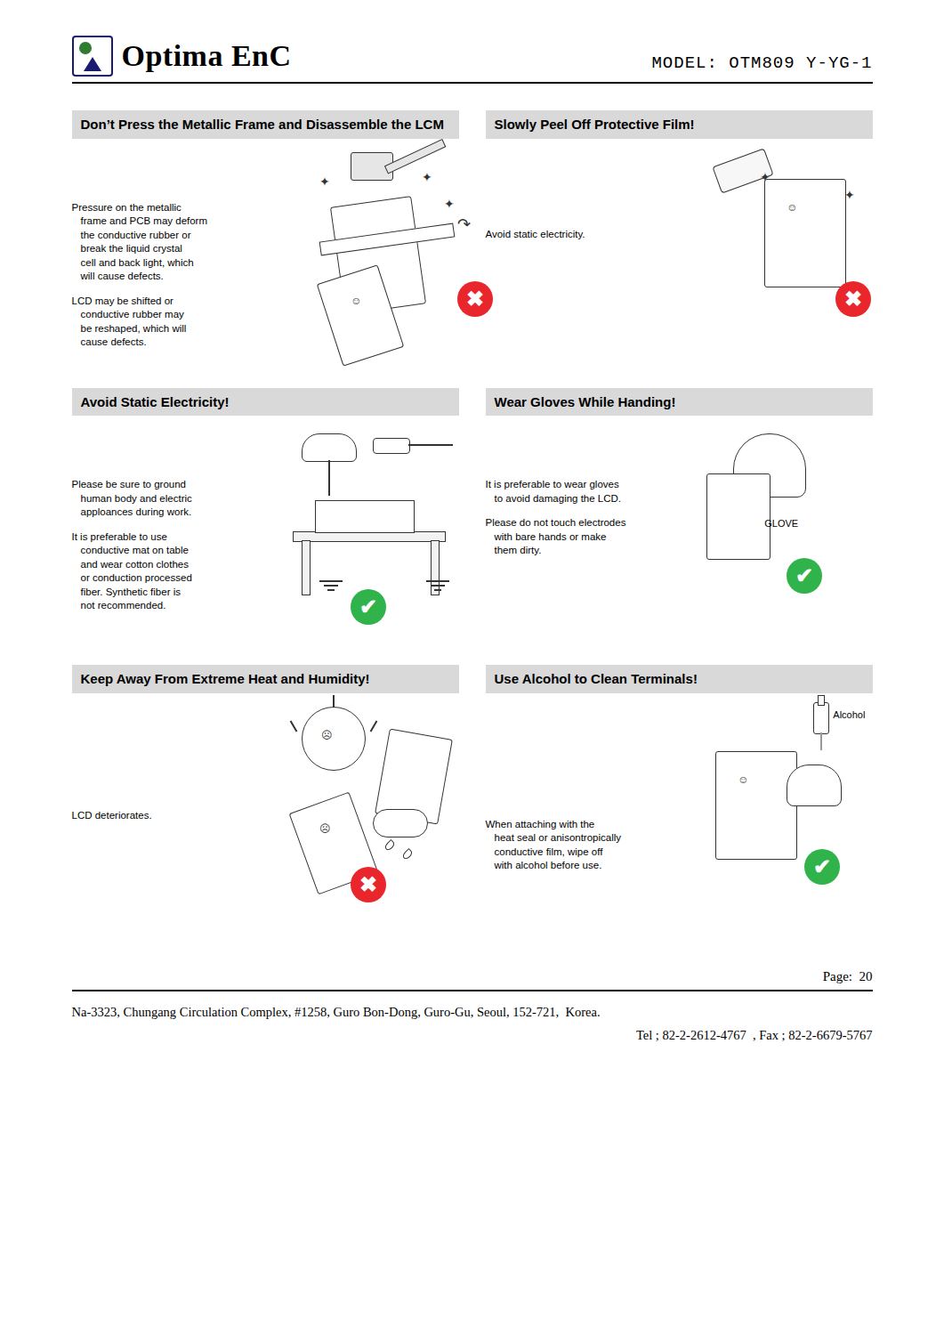Optima EnC
MODEL: OTM809 Y-YG-1
Don’t Press the Metallic Frame and Disassemble the LCM
Pressure on the metallic frame and PCB may deform the conductive rubber or break the liquid crystal cell and back light, which will cause defects.
LCD may be shifted or conductive rubber may be reshaped, which will cause defects.
✦ ✦ ✦
↷
☺
✖
Slowly Peel Off Protective Film!
Avoid static electricity.
☺ ✦ ✦
✖
Avoid Static Electricity!
Please be sure to ground human body and electric apploances during work.
It is preferable to use conductive mat on table and wear cotton clothes or conduction processed fiber. Synthetic fiber is not recommended.
✔
Wear Gloves While Handing!
It is preferable to wear gloves to avoid damaging the LCD.
Please do not touch electrodes with bare hands or make them dirty.
GLOVE
✔
Keep Away From Extreme Heat and Humidity!
LCD deteriorates.
☹
☹
✖
Use Alcohol to Clean Terminals!
When attaching with the heat seal or anisontropically conductive film, wipe off with alcohol before use.
Alcohol
☺
✔
Page: 20
Na-3323, Chungang Circulation Complex, #1258, Guro Bon-Dong, Guro-Gu, Seoul, 152-721, Korea. Tel ; 82-2-2612-4767 , Fax ; 82-2-6679-5767